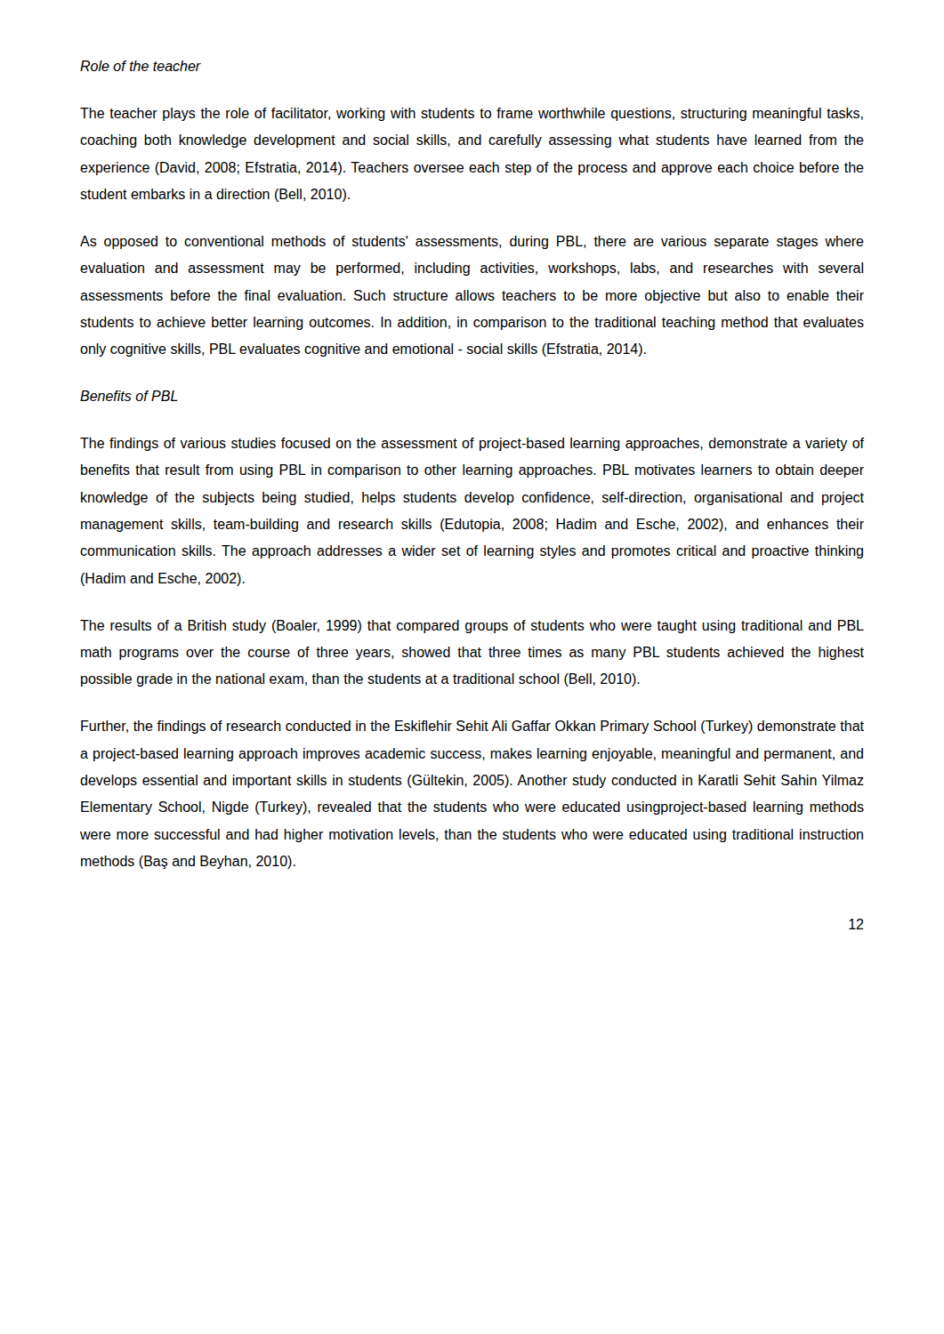Role of the teacher
The teacher plays the role of facilitator, working with students to frame worthwhile questions, structuring meaningful tasks, coaching both knowledge development and social skills, and carefully assessing what students have learned from the experience (David, 2008; Efstratia, 2014). Teachers oversee each step of the process and approve each choice before the student embarks in a direction (Bell, 2010).
As opposed to conventional methods of students' assessments, during PBL, there are various separate stages where evaluation and assessment may be performed, including activities, workshops, labs, and researches with several assessments before the final evaluation. Such structure allows teachers to be more objective but also to enable their students to achieve better learning outcomes. In addition, in comparison to the traditional teaching method that evaluates only cognitive skills, PBL evaluates cognitive and emotional - social skills (Efstratia, 2014).
Benefits of PBL
The findings of various studies focused on the assessment of project-based learning approaches, demonstrate a variety of benefits that result from using PBL in comparison to other learning approaches. PBL motivates learners to obtain deeper knowledge of the subjects being studied, helps students develop confidence, self-direction, organisational and project management skills, team-building and research skills (Edutopia, 2008; Hadim and Esche, 2002), and enhances their communication skills. The approach addresses a wider set of learning styles and promotes critical and proactive thinking (Hadim and Esche, 2002).
The results of a British study (Boaler, 1999) that compared groups of students who were taught using traditional and PBL math programs over the course of three years, showed that three times as many PBL students achieved the highest possible grade in the national exam, than the students at a traditional school (Bell, 2010).
Further, the findings of research conducted in the Eskiflehir Sehit Ali Gaffar Okkan Primary School (Turkey) demonstrate that a project-based learning approach improves academic success, makes learning enjoyable, meaningful and permanent, and develops essential and important skills in students (Gültekin, 2005). Another study conducted in Karatli Sehit Sahin Yilmaz Elementary School, Nigde (Turkey), revealed that the students who were educated usingproject-based learning methods were more successful and had higher motivation levels, than the students who were educated using traditional instruction methods (Baş and Beyhan, 2010).
12